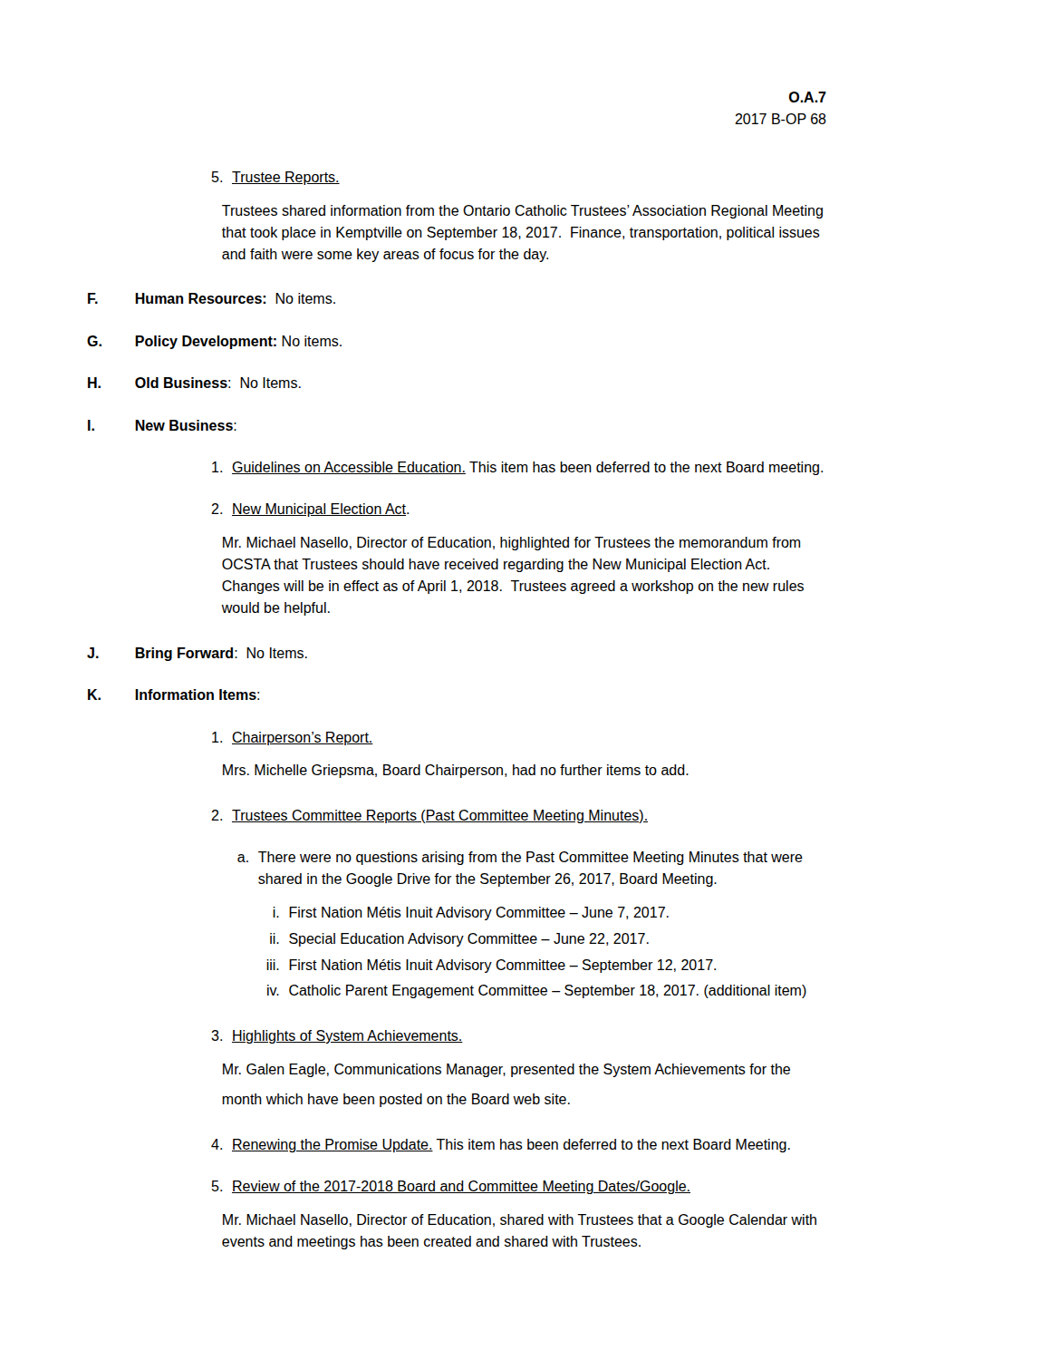O.A.7
2017 B-OP 68
5.
Trustee Reports.
Trustees shared information from the Ontario Catholic Trustees’ Association Regional Meeting that took place in Kemptville on September 18, 2017. Finance, transportation, political issues and faith were some key areas of focus for the day.
F.
Human Resources: No items.
G.
Policy Development: No items.
H.
Old Business: No Items.
I.
New Business:
1.
Guidelines on Accessible Education. This item has been deferred to the next Board meeting.
2.
New Municipal Election Act.
Mr. Michael Nasello, Director of Education, highlighted for Trustees the memorandum from OCSTA that Trustees should have received regarding the New Municipal Election Act. Changes will be in effect as of April 1, 2018. Trustees agreed a workshop on the new rules would be helpful.
J.
Bring Forward: No Items.
K.
Information Items:
1.
Chairperson’s Report.
Mrs. Michelle Griepsma, Board Chairperson, had no further items to add.
2.
Trustees Committee Reports (Past Committee Meeting Minutes).
a.
There were no questions arising from the Past Committee Meeting Minutes that were shared in the Google Drive for the September 26, 2017, Board Meeting.
i.
First Nation Métis Inuit Advisory Committee – June 7, 2017.
ii.
Special Education Advisory Committee – June 22, 2017.
iii.
First Nation Métis Inuit Advisory Committee – September 12, 2017.
iv.
Catholic Parent Engagement Committee – September 18, 2017. (additional item)
3.
Highlights of System Achievements.
Mr. Galen Eagle, Communications Manager, presented the System Achievements for the
month which have been posted on the Board web site.
4.
Renewing the Promise Update. This item has been deferred to the next Board Meeting.
5.
Review of the 2017-2018 Board and Committee Meeting Dates/Google.
Mr. Michael Nasello, Director of Education, shared with Trustees that a Google Calendar with events and meetings has been created and shared with Trustees.